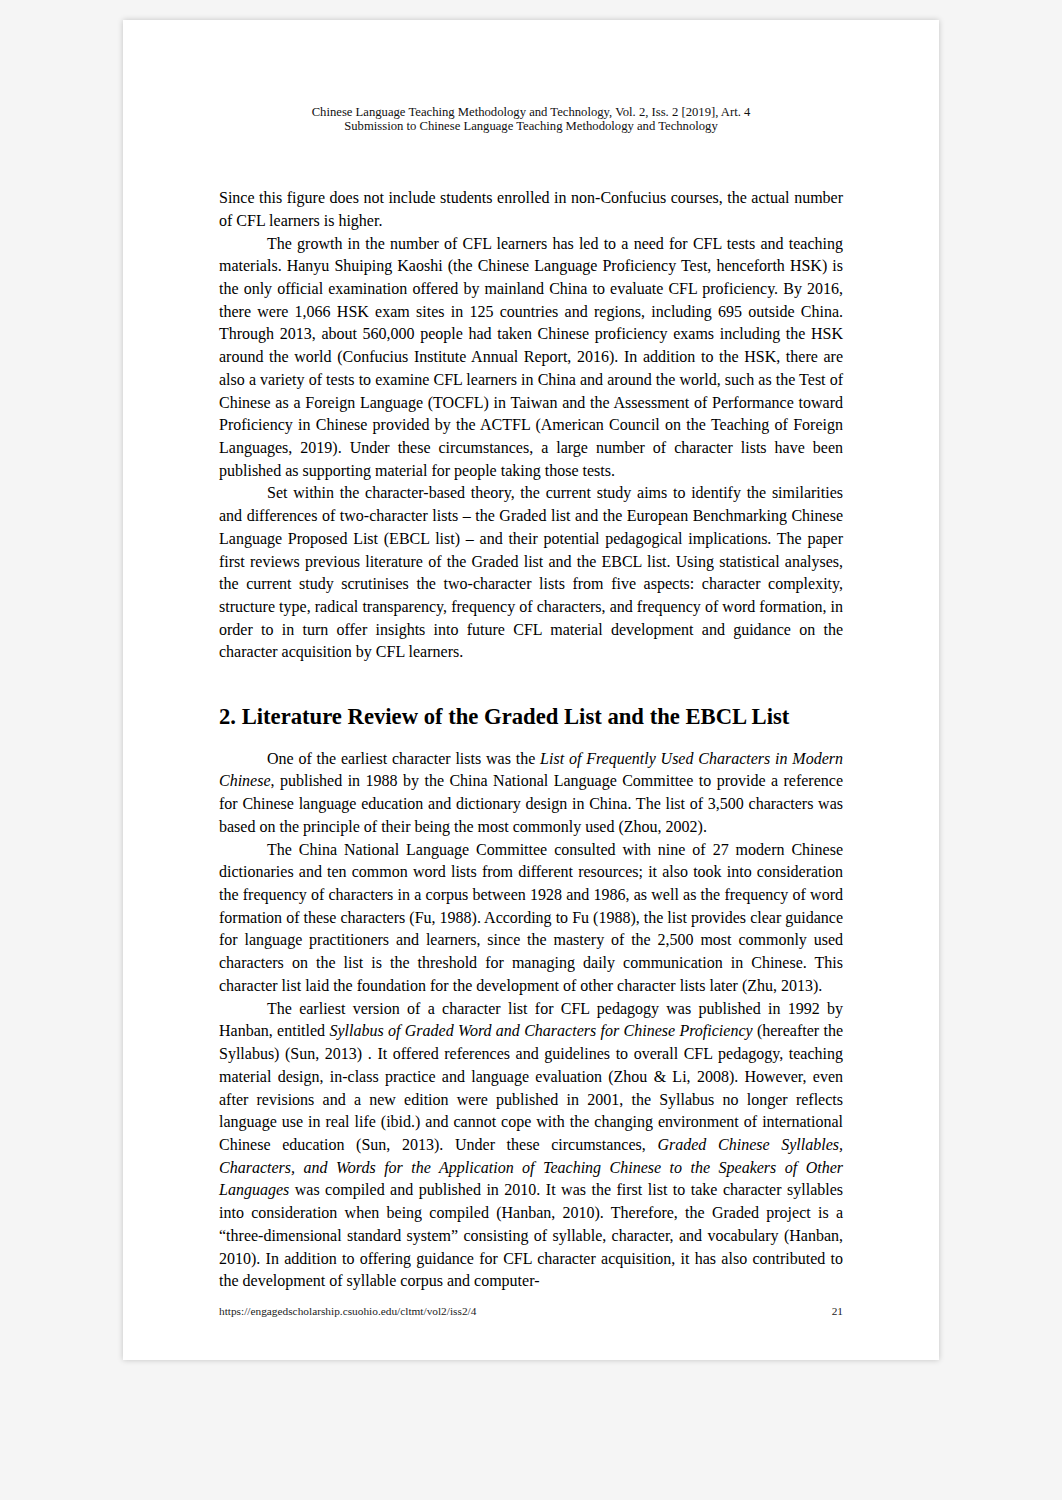Chinese Language Teaching Methodology and Technology, Vol. 2, Iss. 2 [2019], Art. 4
Submission to Chinese Language Teaching Methodology and Technology
Since this figure does not include students enrolled in non-Confucius courses, the actual number of CFL learners is higher.
The growth in the number of CFL learners has led to a need for CFL tests and teaching materials. Hanyu Shuiping Kaoshi (the Chinese Language Proficiency Test, henceforth HSK) is the only official examination offered by mainland China to evaluate CFL proficiency. By 2016, there were 1,066 HSK exam sites in 125 countries and regions, including 695 outside China. Through 2013, about 560,000 people had taken Chinese proficiency exams including the HSK around the world (Confucius Institute Annual Report, 2016). In addition to the HSK, there are also a variety of tests to examine CFL learners in China and around the world, such as the Test of Chinese as a Foreign Language (TOCFL) in Taiwan and the Assessment of Performance toward Proficiency in Chinese provided by the ACTFL (American Council on the Teaching of Foreign Languages, 2019). Under these circumstances, a large number of character lists have been published as supporting material for people taking those tests.
Set within the character-based theory, the current study aims to identify the similarities and differences of two-character lists – the Graded list and the European Benchmarking Chinese Language Proposed List (EBCL list) – and their potential pedagogical implications. The paper first reviews previous literature of the Graded list and the EBCL list. Using statistical analyses, the current study scrutinises the two-character lists from five aspects: character complexity, structure type, radical transparency, frequency of characters, and frequency of word formation, in order to in turn offer insights into future CFL material development and guidance on the character acquisition by CFL learners.
2. Literature Review of the Graded List and the EBCL List
One of the earliest character lists was the List of Frequently Used Characters in Modern Chinese, published in 1988 by the China National Language Committee to provide a reference for Chinese language education and dictionary design in China. The list of 3,500 characters was based on the principle of their being the most commonly used (Zhou, 2002).
The China National Language Committee consulted with nine of 27 modern Chinese dictionaries and ten common word lists from different resources; it also took into consideration the frequency of characters in a corpus between 1928 and 1986, as well as the frequency of word formation of these characters (Fu, 1988). According to Fu (1988), the list provides clear guidance for language practitioners and learners, since the mastery of the 2,500 most commonly used characters on the list is the threshold for managing daily communication in Chinese. This character list laid the foundation for the development of other character lists later (Zhu, 2013).
The earliest version of a character list for CFL pedagogy was published in 1992 by Hanban, entitled Syllabus of Graded Word and Characters for Chinese Proficiency (hereafter the Syllabus) (Sun, 2013) . It offered references and guidelines to overall CFL pedagogy, teaching material design, in-class practice and language evaluation (Zhou & Li, 2008). However, even after revisions and a new edition were published in 2001, the Syllabus no longer reflects language use in real life (ibid.) and cannot cope with the changing environment of international Chinese education (Sun, 2013). Under these circumstances, Graded Chinese Syllables, Characters, and Words for the Application of Teaching Chinese to the Speakers of Other Languages was compiled and published in 2010. It was the first list to take character syllables into consideration when being compiled (Hanban, 2010). Therefore, the Graded project is a “three-dimensional standard system” consisting of syllable, character, and vocabulary (Hanban, 2010). In addition to offering guidance for CFL character acquisition, it has also contributed to the development of syllable corpus and computer-
https://engagedscholarship.csuohio.edu/cltmt/vol2/iss2/4 21